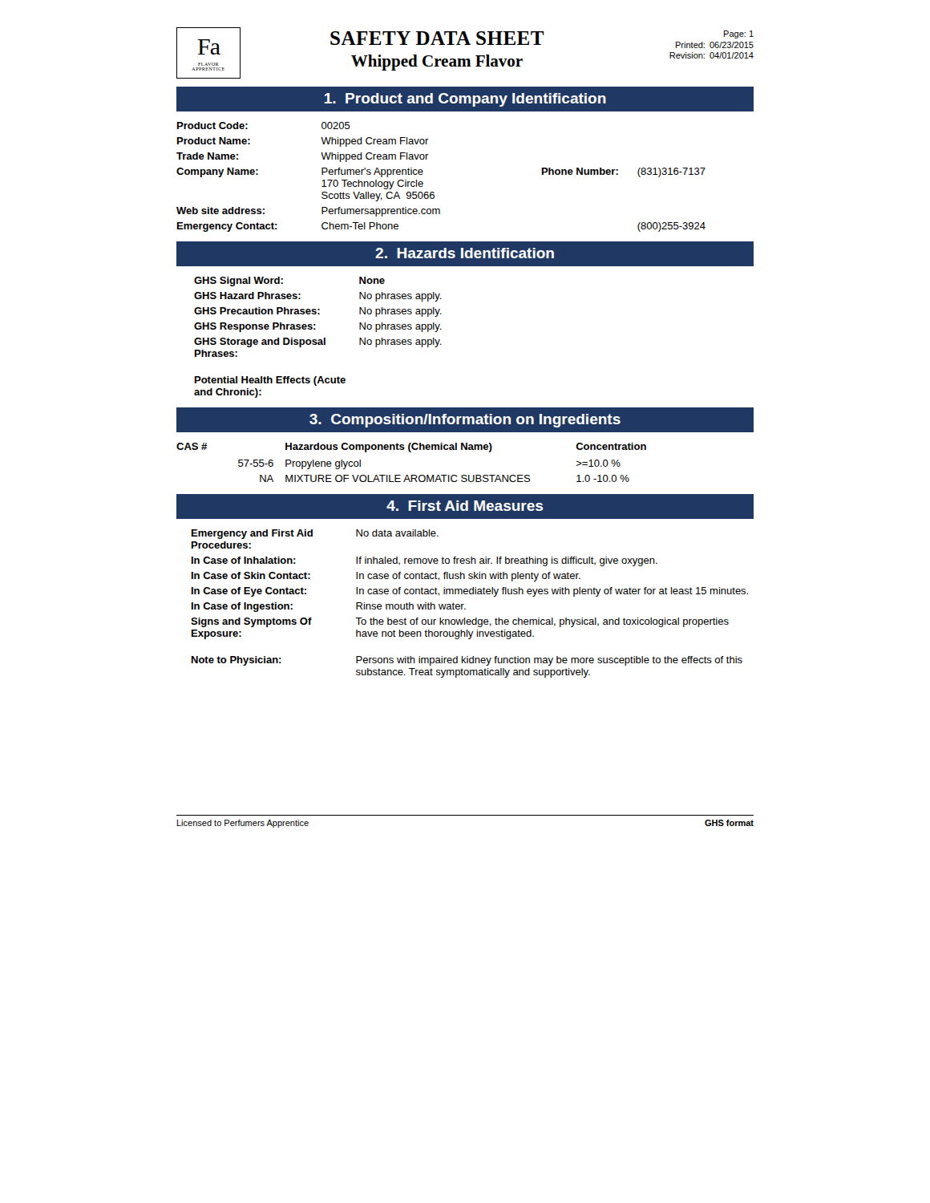Fa
FLAVOR
APPRENTICE
SAFETY DATA SHEET
Whipped Cream Flavor
Page: 1
| Printed: | 06/23/2015 |
| Revision: | 04/01/2014 |
1. Product and Company Identification
| Product Code: | 00205 | | |
| Product Name: | Whipped Cream Flavor | | |
| Trade Name: | Whipped Cream Flavor | | |
| Company Name: | Perfumer's Apprentice 170 Technology Circle Scotts Valley, CA 95066 | Phone Number: | (831)316-7137 |
| Web site address: | Perfumersapprentice.com | | |
| Emergency Contact: | Chem-Tel Phone | | (800)255-3924 |
2. Hazards Identification
| GHS Signal Word: | None |
| GHS Hazard Phrases: | No phrases apply. |
| GHS Precaution Phrases: | No phrases apply. |
| GHS Response Phrases: | No phrases apply. |
| GHS Storage and Disposal Phrases: | No phrases apply. |
| Potential Health Effects (Acute and Chronic): | |
3. Composition/Information on Ingredients
| CAS # | Hazardous Components (Chemical Name) | Concentration |
| --- | --- | --- |
| 57-55-6 | Propylene glycol | >=10.0 % |
| NA | MIXTURE OF VOLATILE AROMATIC SUBSTANCES | 1.0 -10.0 % |
4. First Aid Measures
| Emergency and First Aid Procedures: | No data available. |
| In Case of Inhalation: | If inhaled, remove to fresh air. If breathing is difficult, give oxygen. |
| In Case of Skin Contact: | In case of contact, flush skin with plenty of water. |
| In Case of Eye Contact: | In case of contact, immediately flush eyes with plenty of water for at least 15 minutes. |
| In Case of Ingestion: | Rinse mouth with water. |
| Signs and Symptoms Of Exposure: | To the best of our knowledge, the chemical, physical, and toxicological properties have not been thoroughly investigated. |
| Note to Physician: | Persons with impaired kidney function may be more susceptible to the effects of this substance. Treat symptomatically and supportively. |
Licensed to Perfumers Apprentice
GHS format